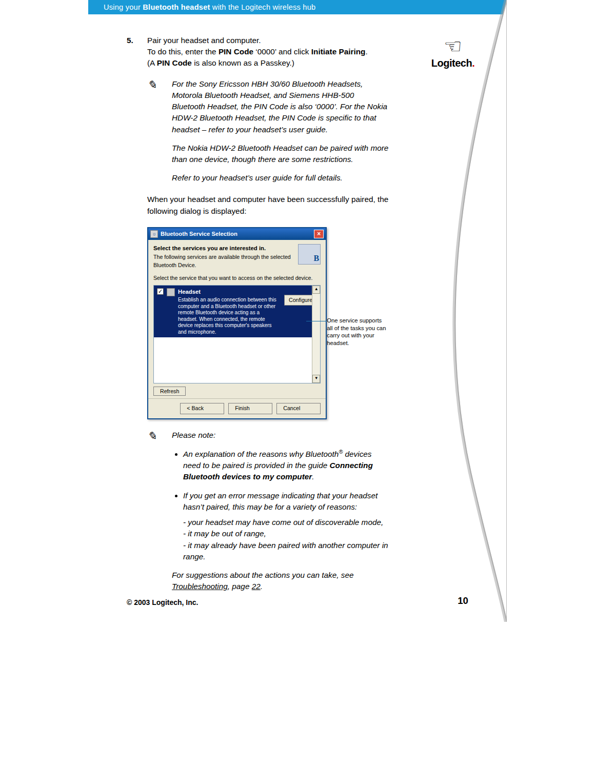Using your Bluetooth headset with the Logitech wireless hub
☜
Logitech.
5.
Pair your headset and computer.
To do this, enter the PIN Code ‘0000’ and click Initiate Pairing.
(A PIN Code is also known as a Passkey.)
✎
For the Sony Ericsson HBH 30/60 Bluetooth Headsets, Motorola Bluetooth Headset, and Siemens HHB-500 Bluetooth Headset, the PIN Code is also ‘0000’. For the Nokia HDW-2 Bluetooth Headset, the PIN Code is specific to that headset – refer to your headset’s user guide.
The Nokia HDW-2 Bluetooth Headset can be paired with more than one device, though there are some restrictions.
Refer to your headset’s user guide for full details.
When your headset and computer have been successfully paired, the following dialog is displayed:
☼ Bluetooth Service Selection ×
Select the services you are interested in.
The following services are available through the selected Bluetooth Device.
Select the service that you want to access on the selected device.
✓ Headset
Establish an audio connection between this computer and a Bluetooth headset or other remote Bluetooth device acting as a headset. When connected, the remote device replaces this computer's speakers and microphone.
Configure
▲
▼
Refresh
< Back Finish Cancel
One service supports all of the tasks you can carry out with your headset.
✎
Please note:
An explanation of the reasons why Bluetooth® devices need to be paired is provided in the guide Connecting Bluetooth devices to my computer.
If you get an error message indicating that your headset hasn’t paired, this may be for a variety of reasons:
- your headset may have come out of discoverable mode,
- it may be out of range,
- it may already have been paired with another computer in range.
For suggestions about the actions you can take, see Troubleshooting, page 22.
© 2003 Logitech, Inc.
10